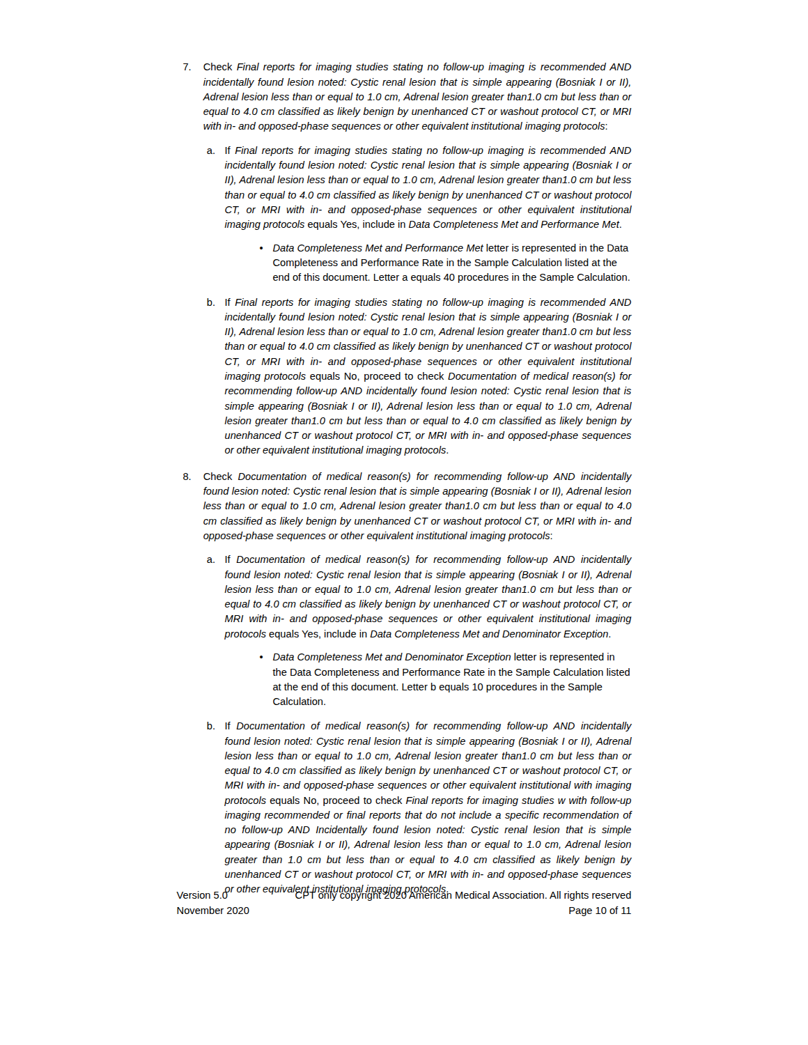Check Final reports for imaging studies stating no follow-up imaging is recommended AND incidentally found lesion noted: Cystic renal lesion that is simple appearing (Bosniak I or II), Adrenal lesion less than or equal to 1.0 cm, Adrenal lesion greater than1.0 cm but less than or equal to 4.0 cm classified as likely benign by unenhanced CT or washout protocol CT, or MRI with in- and opposed-phase sequences or other equivalent institutional imaging protocols:
If Final reports for imaging studies stating no follow-up imaging is recommended AND incidentally found lesion noted: Cystic renal lesion that is simple appearing (Bosniak I or II), Adrenal lesion less than or equal to 1.0 cm, Adrenal lesion greater than1.0 cm but less than or equal to 4.0 cm classified as likely benign by unenhanced CT or washout protocol CT, or MRI with in- and opposed-phase sequences or other equivalent institutional imaging protocols equals Yes, include in Data Completeness Met and Performance Met.
Data Completeness Met and Performance Met letter is represented in the Data Completeness and Performance Rate in the Sample Calculation listed at the end of this document. Letter a equals 40 procedures in the Sample Calculation.
If Final reports for imaging studies stating no follow-up imaging is recommended AND incidentally found lesion noted: Cystic renal lesion that is simple appearing (Bosniak I or II), Adrenal lesion less than or equal to 1.0 cm, Adrenal lesion greater than1.0 cm but less than or equal to 4.0 cm classified as likely benign by unenhanced CT or washout protocol CT, or MRI with in- and opposed-phase sequences or other equivalent institutional imaging protocols equals No, proceed to check Documentation of medical reason(s) for recommending follow-up AND incidentally found lesion noted: Cystic renal lesion that is simple appearing (Bosniak I or II), Adrenal lesion less than or equal to 1.0 cm, Adrenal lesion greater than1.0 cm but less than or equal to 4.0 cm classified as likely benign by unenhanced CT or washout protocol CT, or MRI with in- and opposed-phase sequences or other equivalent institutional imaging protocols.
Check Documentation of medical reason(s) for recommending follow-up AND incidentally found lesion noted: Cystic renal lesion that is simple appearing (Bosniak I or II), Adrenal lesion less than or equal to 1.0 cm, Adrenal lesion greater than1.0 cm but less than or equal to 4.0 cm classified as likely benign by unenhanced CT or washout protocol CT, or MRI with in- and opposed-phase sequences or other equivalent institutional imaging protocols:
If Documentation of medical reason(s) for recommending follow-up AND incidentally found lesion noted: Cystic renal lesion that is simple appearing (Bosniak I or II), Adrenal lesion less than or equal to 1.0 cm, Adrenal lesion greater than1.0 cm but less than or equal to 4.0 cm classified as likely benign by unenhanced CT or washout protocol CT, or MRI with in- and opposed-phase sequences or other equivalent institutional imaging protocols equals Yes, include in Data Completeness Met and Denominator Exception.
Data Completeness Met and Denominator Exception letter is represented in the Data Completeness and Performance Rate in the Sample Calculation listed at the end of this document. Letter b equals 10 procedures in the Sample Calculation.
If Documentation of medical reason(s) for recommending follow-up AND incidentally found lesion noted: Cystic renal lesion that is simple appearing (Bosniak I or II), Adrenal lesion less than or equal to 1.0 cm, Adrenal lesion greater than1.0 cm but less than or equal to 4.0 cm classified as likely benign by unenhanced CT or washout protocol CT, or MRI with in- and opposed-phase sequences or other equivalent institutional with imaging protocols equals No, proceed to check Final reports for imaging studies w with follow-up imaging recommended or final reports that do not include a specific recommendation of no follow-up AND Incidentally found lesion noted: Cystic renal lesion that is simple appearing (Bosniak I or II), Adrenal lesion less than or equal to 1.0 cm, Adrenal lesion greater than 1.0 cm but less than or equal to 4.0 cm classified as likely benign by unenhanced CT or washout protocol CT, or MRI with in- and opposed-phase sequences or other equivalent institutional imaging protocols.
| Version 5.0 | CPT only copyright 2020 American Medical Association. All rights reserved |
| November 2020 | Page 10 of 11 |